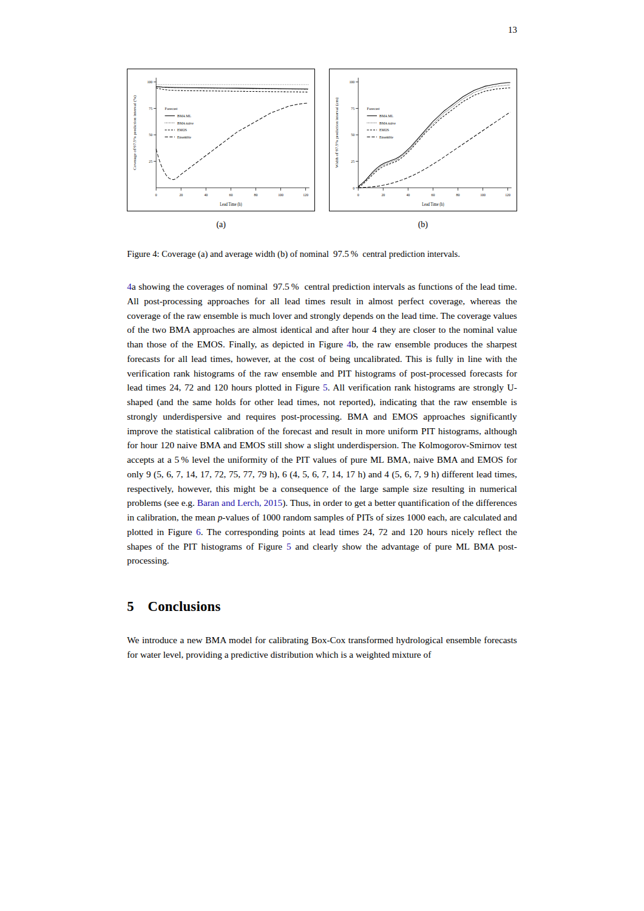13
25 50 75 100 0 20 40 60 80 100 120 Lead Time (h) Coverage of 97.5% prediction interval (%) Forecast BMA ML BMA naive EMOS Ensemble
(a)
0 25 50 75 100 0 20 40 60 80 100 120 Lead Time (h) Width of 97.5% prediction interval (cm) Forecast BMA ML BMA naive EMOS Ensemble
(b)
Figure 4: Coverage (a) and average width (b) of nominal 97.5 % central prediction intervals.
4a showing the coverages of nominal 97.5 % central prediction intervals as functions of the lead time. All post-processing approaches for all lead times result in almost perfect coverage, whereas the coverage of the raw ensemble is much lover and strongly depends on the lead time. The coverage values of the two BMA approaches are almost identical and after hour 4 they are closer to the nominal value than those of the EMOS. Finally, as depicted in Figure 4b, the raw ensemble produces the sharpest forecasts for all lead times, however, at the cost of being uncalibrated. This is fully in line with the verification rank histograms of the raw ensemble and PIT histograms of post-processed forecasts for lead times 24, 72 and 120 hours plotted in Figure 5. All verification rank histograms are strongly U-shaped (and the same holds for other lead times, not reported), indicating that the raw ensemble is strongly underdispersive and requires post-processing. BMA and EMOS approaches significantly improve the statistical calibration of the forecast and result in more uniform PIT histograms, although for hour 120 naive BMA and EMOS still show a slight underdispersion. The Kolmogorov-Smirnov test accepts at a 5 % level the uniformity of the PIT values of pure ML BMA, naive BMA and EMOS for only 9 (5, 6, 7, 14, 17, 72, 75, 77, 79 h), 6 (4, 5, 6, 7, 14, 17 h) and 4 (5, 6, 7, 9 h) different lead times, respectively, however, this might be a consequence of the large sample size resulting in numerical problems (see e.g. Baran and Lerch, 2015). Thus, in order to get a better quantification of the differences in calibration, the mean p-values of 1000 random samples of PITs of sizes 1000 each, are calculated and plotted in Figure 6. The corresponding points at lead times 24, 72 and 120 hours nicely reflect the shapes of the PIT histograms of Figure 5 and clearly show the advantage of pure ML BMA post-processing.
5 Conclusions
We introduce a new BMA model for calibrating Box-Cox transformed hydrological ensemble forecasts for water level, providing a predictive distribution which is a weighted mixture of